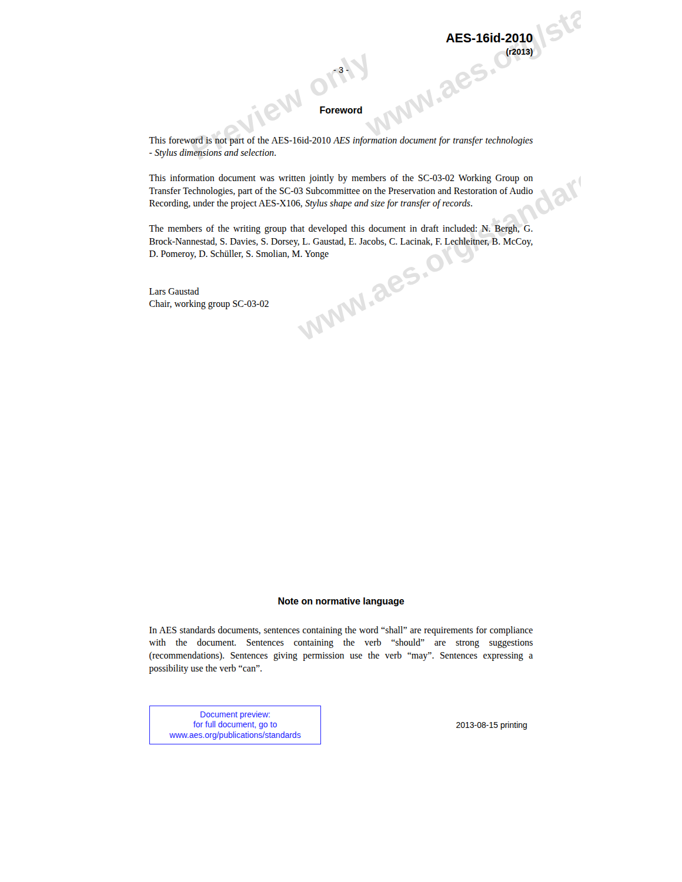Preview only
www.aes.org/standards
www.aes.org/standards
AES-16id-2010
(r2013)
- 3 -
Foreword
This foreword is not part of the AES-16id-2010 AES information document for transfer technologies - Stylus dimensions and selection.
This information document was written jointly by members of the SC-03-02 Working Group on Transfer Technologies, part of the SC-03 Subcommittee on the Preservation and Restoration of Audio Recording, under the project AES-X106, Stylus shape and size for transfer of records.
The members of the writing group that developed this document in draft included: N. Bergh, G. Brock-Nannestad, S. Davies, S. Dorsey, L. Gaustad, E. Jacobs, C. Lacinak, F. Lechleitner, B. McCoy, D. Pomeroy, D. Schüller, S. Smolian, M. Yonge
Lars Gaustad
Chair, working group SC-03-02
Note on normative language
In AES standards documents, sentences containing the word “shall” are requirements for compliance with the document. Sentences containing the verb “should” are strong suggestions (recommendations). Sentences giving permission use the verb “may”. Sentences expressing a possibility use the verb “can”.
Document preview:
for full document, go to
www.aes.org/publications/standards
2013-08-15 printing